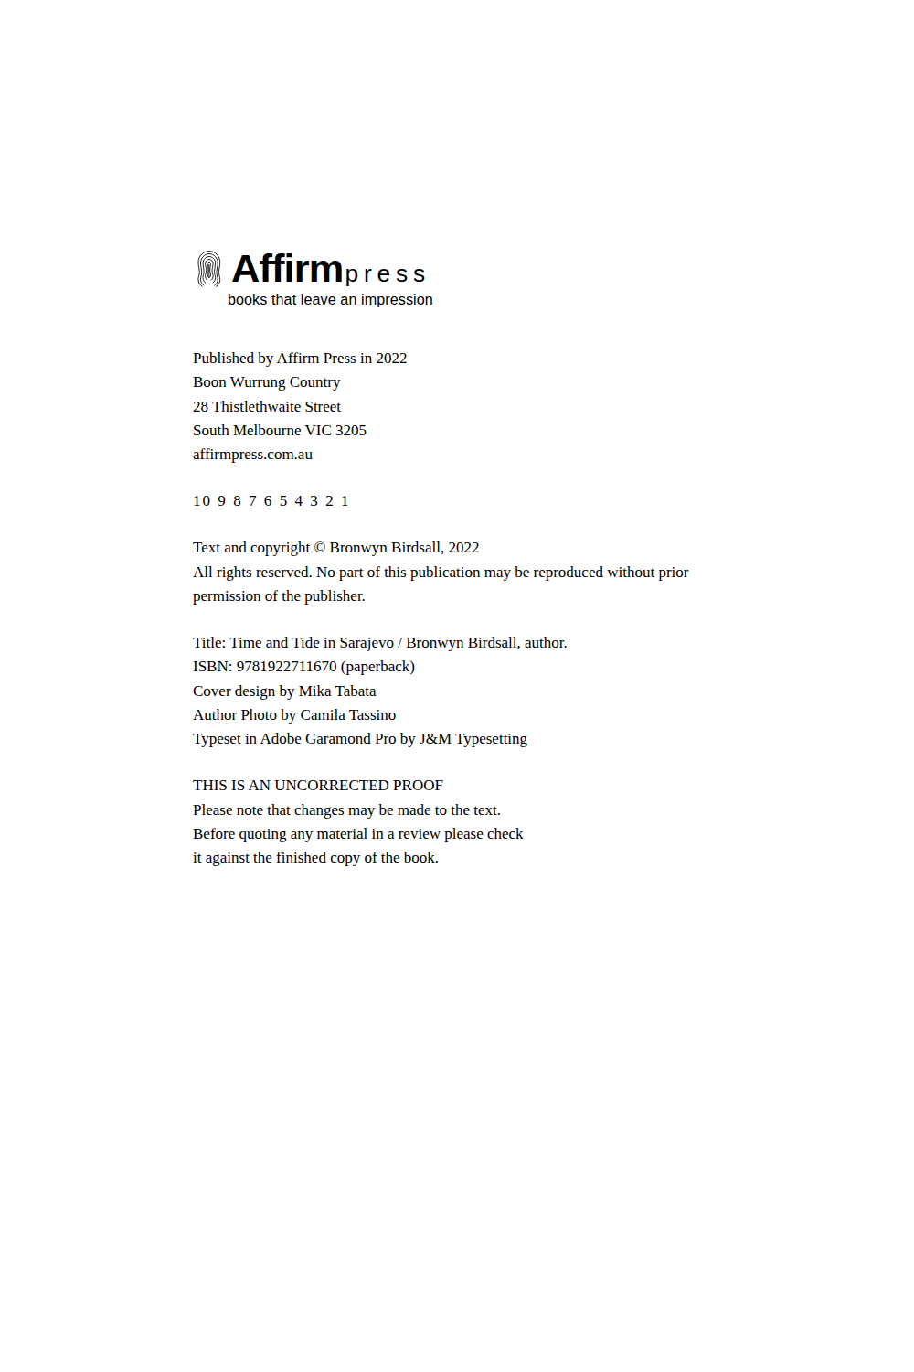Affirm press
books that leave an impression
Published by Affirm Press in 2022
Boon Wurrung Country
28 Thistlethwaite Street
South Melbourne VIC 3205
affirmpress.com.au
10 9 8 7 6 5 4 3 2 1
Text and copyright © Bronwyn Birdsall, 2022
All rights reserved. No part of this publication may be reproduced without prior permission of the publisher.
Title: Time and Tide in Sarajevo / Bronwyn Birdsall, author.
ISBN: 9781922711670 (paperback)
Cover design by Mika Tabata
Author Photo by Camila Tassino
Typeset in Adobe Garamond Pro by J&M Typesetting
THIS IS AN UNCORRECTED PROOF
Please note that changes may be made to the text.
Before quoting any material in a review please check
it against the finished copy of the book.